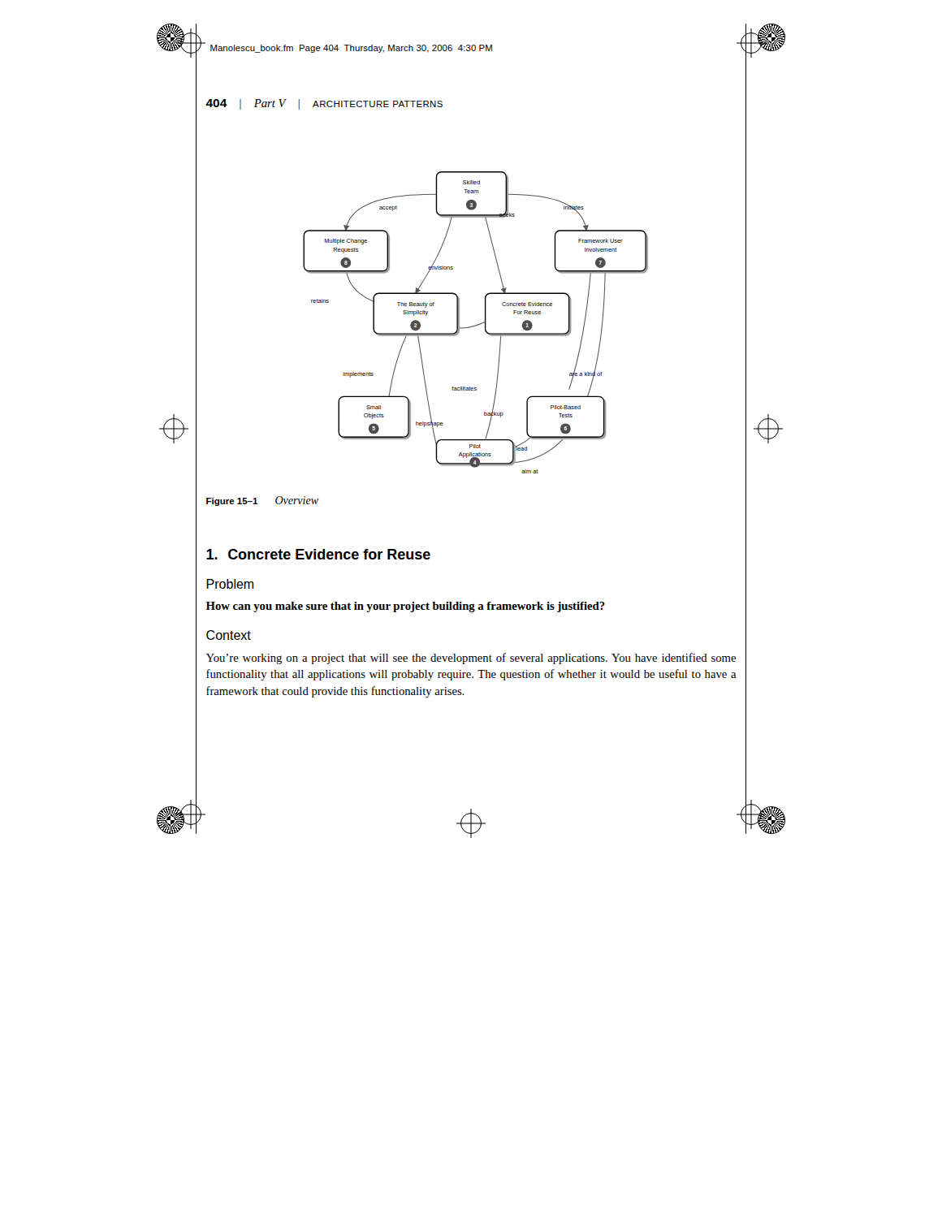Manolescu_book.fm Page 404 Thursday, March 30, 2006 4:30 PM
404 | Part V | ARCHITECTURE PATTERNS
Skilled Team 3 Multiple Change Requests 8 Framework User Involvement 7 The Beauty of Simplicity 2 Concrete Evidence For Reuse 1 Small Objects 5 Pilot-Based Tests 6 Pilot Applications 4 accept seeks initiates envisions retains implements facilitates helpshape backup lead aim at are a kind of
Figure 15–1Overview
1. Concrete Evidence for Reuse
Problem
How can you make sure that in your project building a framework is justified?
Context
You’re working on a project that will see the development of several applications. You have identified some functionality that all applications will probably require. The question of whether it would be useful to have a framework that could provide this functionality arises.